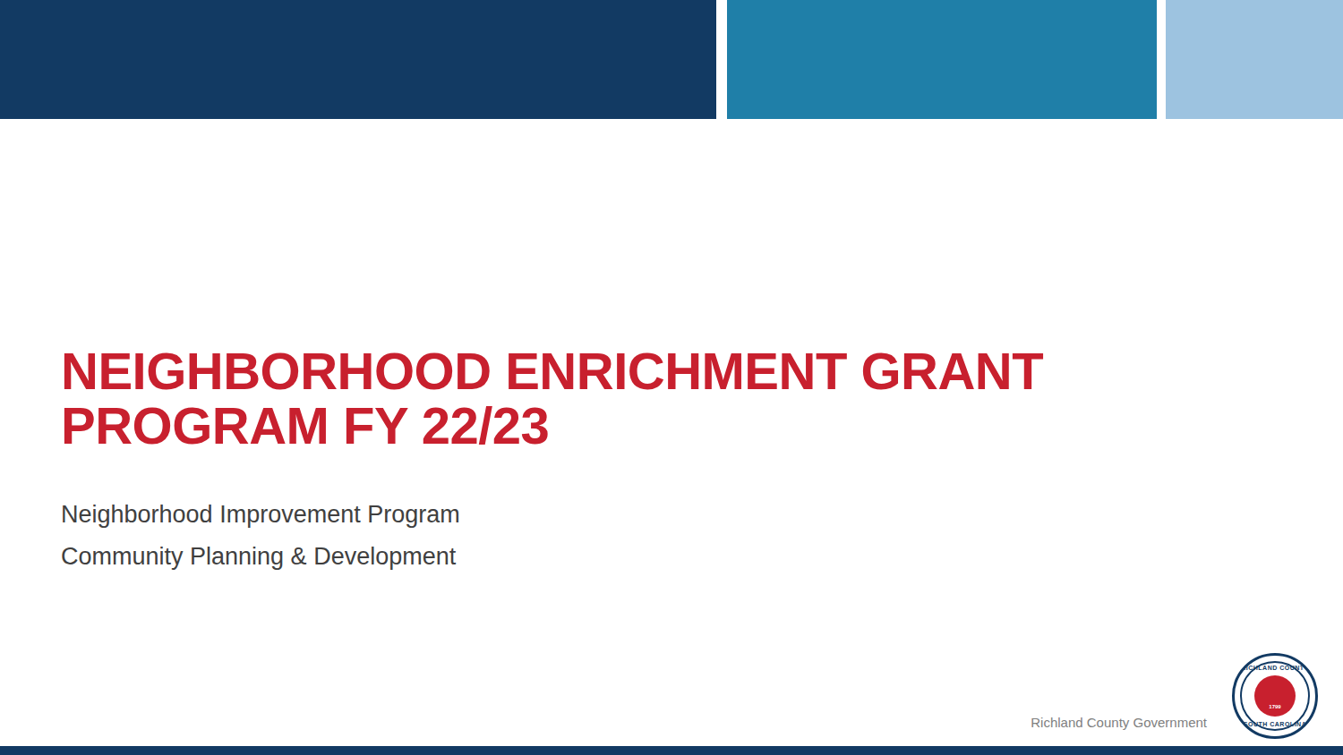Neighborhood Enrichment Grant Program FY 22/23
Neighborhood Improvement Program
Community Planning & Development
Richland County Government
RICHLAND COUNTY
1799
SOUTH CAROLINA